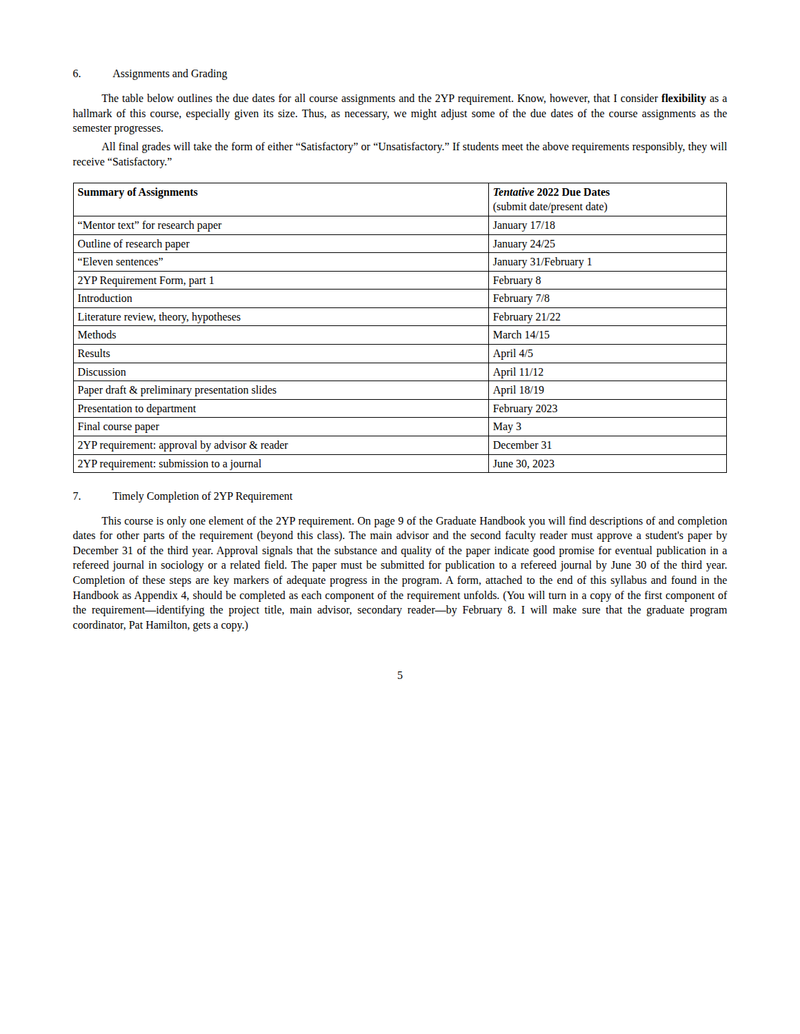6. Assignments and Grading
The table below outlines the due dates for all course assignments and the 2YP requirement. Know, however, that I consider flexibility as a hallmark of this course, especially given its size. Thus, as necessary, we might adjust some of the due dates of the course assignments as the semester progresses.
All final grades will take the form of either “Satisfactory” or “Unsatisfactory.” If students meet the above requirements responsibly, they will receive “Satisfactory.”
| Summary of Assignments | Tentative 2022 Due Dates (submit date/present date) |
| --- | --- |
| “Mentor text” for research paper | January 17/18 |
| Outline of research paper | January 24/25 |
| “Eleven sentences” | January 31/February 1 |
| 2YP Requirement Form, part 1 | February 8 |
| Introduction | February 7/8 |
| Literature review, theory, hypotheses | February 21/22 |
| Methods | March 14/15 |
| Results | April 4/5 |
| Discussion | April 11/12 |
| Paper draft & preliminary presentation slides | April 18/19 |
| Presentation to department | February 2023 |
| Final course paper | May 3 |
| 2YP requirement: approval by advisor & reader | December 31 |
| 2YP requirement: submission to a journal | June 30, 2023 |
7. Timely Completion of 2YP Requirement
This course is only one element of the 2YP requirement. On page 9 of the Graduate Handbook you will find descriptions of and completion dates for other parts of the requirement (beyond this class). The main advisor and the second faculty reader must approve a student's paper by December 31 of the third year. Approval signals that the substance and quality of the paper indicate good promise for eventual publication in a refereed journal in sociology or a related field. The paper must be submitted for publication to a refereed journal by June 30 of the third year. Completion of these steps are key markers of adequate progress in the program. A form, attached to the end of this syllabus and found in the Handbook as Appendix 4, should be completed as each component of the requirement unfolds. (You will turn in a copy of the first component of the requirement—identifying the project title, main advisor, secondary reader—by February 8. I will make sure that the graduate program coordinator, Pat Hamilton, gets a copy.)
5